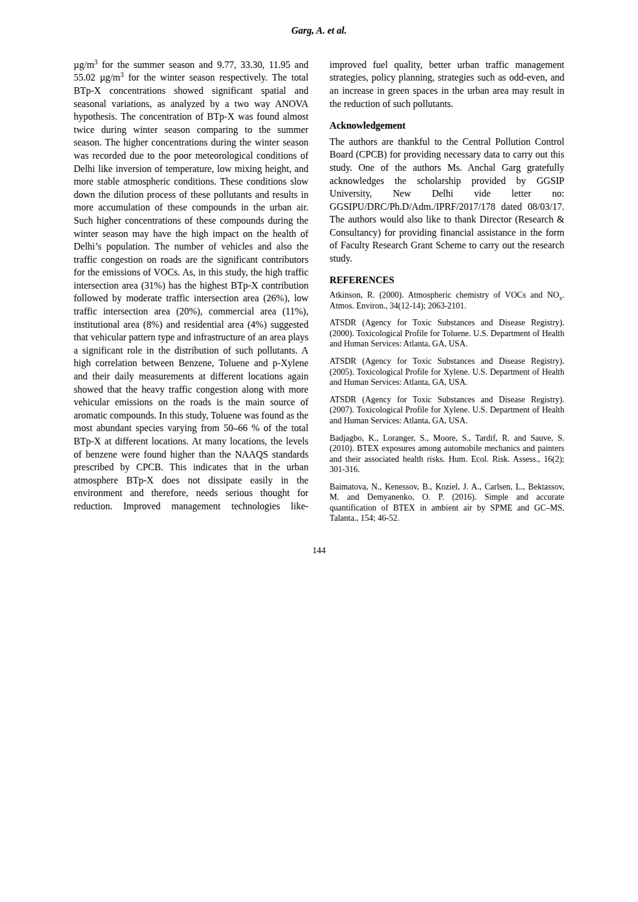Garg, A. et al.
µg/m3 for the summer season and 9.77, 33.30, 11.95 and 55.02 µg/m3 for the winter season respectively. The total BTp-X concentrations showed significant spatial and seasonal variations, as analyzed by a two way ANOVA hypothesis. The concentration of BTp-X was found almost twice during winter season comparing to the summer season. The higher concentrations during the winter season was recorded due to the poor meteorological conditions of Delhi like inversion of temperature, low mixing height, and more stable atmospheric conditions. These conditions slow down the dilution process of these pollutants and results in more accumulation of these compounds in the urban air. Such higher concentrations of these compounds during the winter season may have the high impact on the health of Delhi’s population. The number of vehicles and also the traffic congestion on roads are the significant contributors for the emissions of VOCs. As, in this study, the high traffic intersection area (31%) has the highest BTp-X contribution followed by moderate traffic intersection area (26%), low traffic intersection area (20%), commercial area (11%), institutional area (8%) and residential area (4%) suggested that vehicular pattern type and infrastructure of an area plays a significant role in the distribution of such pollutants. A high correlation between Benzene, Toluene and p-Xylene and their daily measurements at different locations again showed that the heavy traffic congestion along with more vehicular emissions on the roads is the main source of aromatic compounds. In this study, Toluene was found as the most abundant species varying from 50–66 % of the total BTp-X at different locations. At many locations, the levels of benzene were found higher than the NAAQS standards prescribed by CPCB. This indicates that in the urban atmosphere BTp-X does not dissipate easily in the environment and therefore, needs serious thought for reduction. Improved management technologies like- improved fuel quality, better urban traffic management strategies, policy planning, strategies such as odd-even, and an increase in green spaces in the urban area may result in the reduction of such pollutants.
Acknowledgement
The authors are thankful to the Central Pollution Control Board (CPCB) for providing necessary data to carry out this study. One of the authors Ms. Anchal Garg gratefully acknowledges the scholarship provided by GGSIP University, New Delhi vide letter no: GGSIPU/DRC/Ph.D/Adm./IPRF/2017/178 dated 08/03/17. The authors would also like to thank Director (Research & Consultancy) for providing financial assistance in the form of Faculty Research Grant Scheme to carry out the research study.
REFERENCES
Atkinson, R. (2000). Atmospheric chemistry of VOCs and NOx. Atmos. Environ., 34(12-14); 2063-2101.
ATSDR (Agency for Toxic Substances and Disease Registry). (2000). Toxicological Profile for Toluene. U.S. Department of Health and Human Services: Atlanta, GA, USA.
ATSDR (Agency for Toxic Substances and Disease Registry). (2005). Toxicological Profile for Xylene. U.S. Department of Health and Human Services: Atlanta, GA, USA.
ATSDR (Agency for Toxic Substances and Disease Registry). (2007). Toxicological Profile for Xylene. U.S. Department of Health and Human Services: Atlanta, GA, USA.
Badjagbo, K., Loranger, S., Moore, S., Tardif, R. and Sauve, S. (2010). BTEX exposures among automobile mechanics and painters and their associated health risks. Hum. Ecol. Risk. Assess., 16(2); 301-316.
Baimatova, N., Kenessov, B., Koziel, J. A., Carlsen, L., Bektassov, M. and Demyanenko, O. P. (2016). Simple and accurate quantification of BTEX in ambient air by SPME and GC–MS. Talanta., 154; 46-52.
144